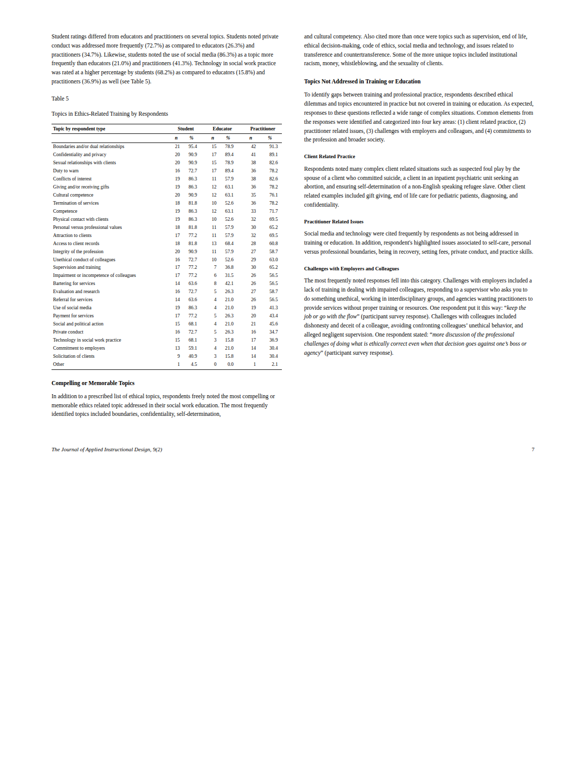Student ratings differed from educators and practitioners on several topics. Students noted private conduct was addressed more frequently (72.7%) as compared to educators (26.3%) and practitioners (34.7%). Likewise, students noted the use of social media (86.3%) as a topic more frequently than educators (21.0%) and practitioners (41.3%). Technology in social work practice was rated at a higher percentage by students (68.2%) as compared to educators (15.8%) and practitioners (36.9%) as well (see Table 5).
Table 5
Topics in Ethics-Related Training by Respondents
| Topic by respondent type | Student | | Educator | | Practitioner |
| --- | --- | --- | --- | --- | --- |
| | n | % | | n | % | | n | % |
| Boundaries and/or dual relationships | 21 | 95.4 | | 15 | 78.9 | | 42 | 91.3 |
| Confidentiality and privacy | 20 | 90.9 | | 17 | 89.4 | | 41 | 89.1 |
| Sexual relationships with clients | 20 | 90.9 | | 15 | 78.9 | | 38 | 82.6 |
| Duty to warn | 16 | 72.7 | | 17 | 89.4 | | 36 | 78.2 |
| Conflicts of interest | 19 | 86.3 | | 11 | 57.9 | | 38 | 82.6 |
| Giving and/or receiving gifts | 19 | 86.3 | | 12 | 63.1 | | 36 | 78.2 |
| Cultural competence | 20 | 90.9 | | 12 | 63.1 | | 35 | 76.1 |
| Termination of services | 18 | 81.8 | | 10 | 52.6 | | 36 | 78.2 |
| Competence | 19 | 86.3 | | 12 | 63.1 | | 33 | 71.7 |
| Physical contact with clients | 19 | 86.3 | | 10 | 52.6 | | 32 | 69.5 |
| Personal versus professional values | 18 | 81.8 | | 11 | 57.9 | | 30 | 65.2 |
| Attraction to clients | 17 | 77.2 | | 11 | 57.9 | | 32 | 69.5 |
| Access to client records | 18 | 81.8 | | 13 | 68.4 | | 28 | 60.8 |
| Integrity of the profession | 20 | 90.9 | | 11 | 57.9 | | 27 | 58.7 |
| Unethical conduct of colleagues | 16 | 72.7 | | 10 | 52.6 | | 29 | 63.0 |
| Supervision and training | 17 | 77.2 | | 7 | 36.8 | | 30 | 65.2 |
| Impairment or incompetence of colleagues | 17 | 77.2 | | 6 | 31.5 | | 26 | 56.5 |
| Bartering for services | 14 | 63.6 | | 8 | 42.1 | | 26 | 56.5 |
| Evaluation and research | 16 | 72.7 | | 5 | 26.3 | | 27 | 58.7 |
| Referral for services | 14 | 63.6 | | 4 | 21.0 | | 26 | 56.5 |
| Use of social media | 19 | 86.3 | | 4 | 21.0 | | 19 | 41.3 |
| Payment for services | 17 | 77.2 | | 5 | 26.3 | | 20 | 43.4 |
| Social and political action | 15 | 68.1 | | 4 | 21.0 | | 21 | 45.6 |
| Private conduct | 16 | 72.7 | | 5 | 26.3 | | 16 | 34.7 |
| Technology in social work practice | 15 | 68.1 | | 3 | 15.8 | | 17 | 36.9 |
| Commitment to employers | 13 | 59.1 | | 4 | 21.0 | | 14 | 30.4 |
| Solicitation of clients | 9 | 40.9 | | 3 | 15.8 | | 14 | 30.4 |
| Other | 1 | 4.5 | | 0 | 0.0 | | 1 | 2.1 |
Compelling or Memorable Topics
In addition to a prescribed list of ethical topics, respondents freely noted the most compelling or memorable ethics related topic addressed in their social work education. The most frequently identified topics included boundaries, confidentiality, self-determination,
and cultural competency. Also cited more than once were topics such as supervision, end of life, ethical decision-making, code of ethics, social media and technology, and issues related to transference and countertransference. Some of the more unique topics included institutional racism, money, whistleblowing, and the sexuality of clients.
Topics Not Addressed in Training or Education
To identify gaps between training and professional practice, respondents described ethical dilemmas and topics encountered in practice but not covered in training or education. As expected, responses to these questions reflected a wide range of complex situations. Common elements from the responses were identified and categorized into four key areas: (1) client related practice, (2) practitioner related issues, (3) challenges with employers and colleagues, and (4) commitments to the profession and broader society.
Client Related Practice
Respondents noted many complex client related situations such as suspected foul play by the spouse of a client who committed suicide, a client in an inpatient psychiatric unit seeking an abortion, and ensuring self-determination of a non-English speaking refugee slave. Other client related examples included gift giving, end of life care for pediatric patients, diagnosing, and confidentiality.
Practitioner Related Issues
Social media and technology were cited frequently by respondents as not being addressed in training or education. In addition, respondent's highlighted issues associated to self-care, personal versus professional boundaries, being in recovery, setting fees, private conduct, and practice skills.
Challenges with Employers and Colleagues
The most frequently noted responses fell into this category. Challenges with employers included a lack of training in dealing with impaired colleagues, responding to a supervisor who asks you to do something unethical, working in interdisciplinary groups, and agencies wanting practitioners to provide services without proper training or resources. One respondent put it this way: “keep the job or go with the flow” (participant survey response). Challenges with colleagues included dishonesty and deceit of a colleague, avoiding confronting colleagues’ unethical behavior, and alleged negligent supervision. One respondent stated: “more discussion of the professional challenges of doing what is ethically correct even when that decision goes against one’s boss or agency” (participant survey response).
The Journal of Applied Instructional Design, 9(2)
7